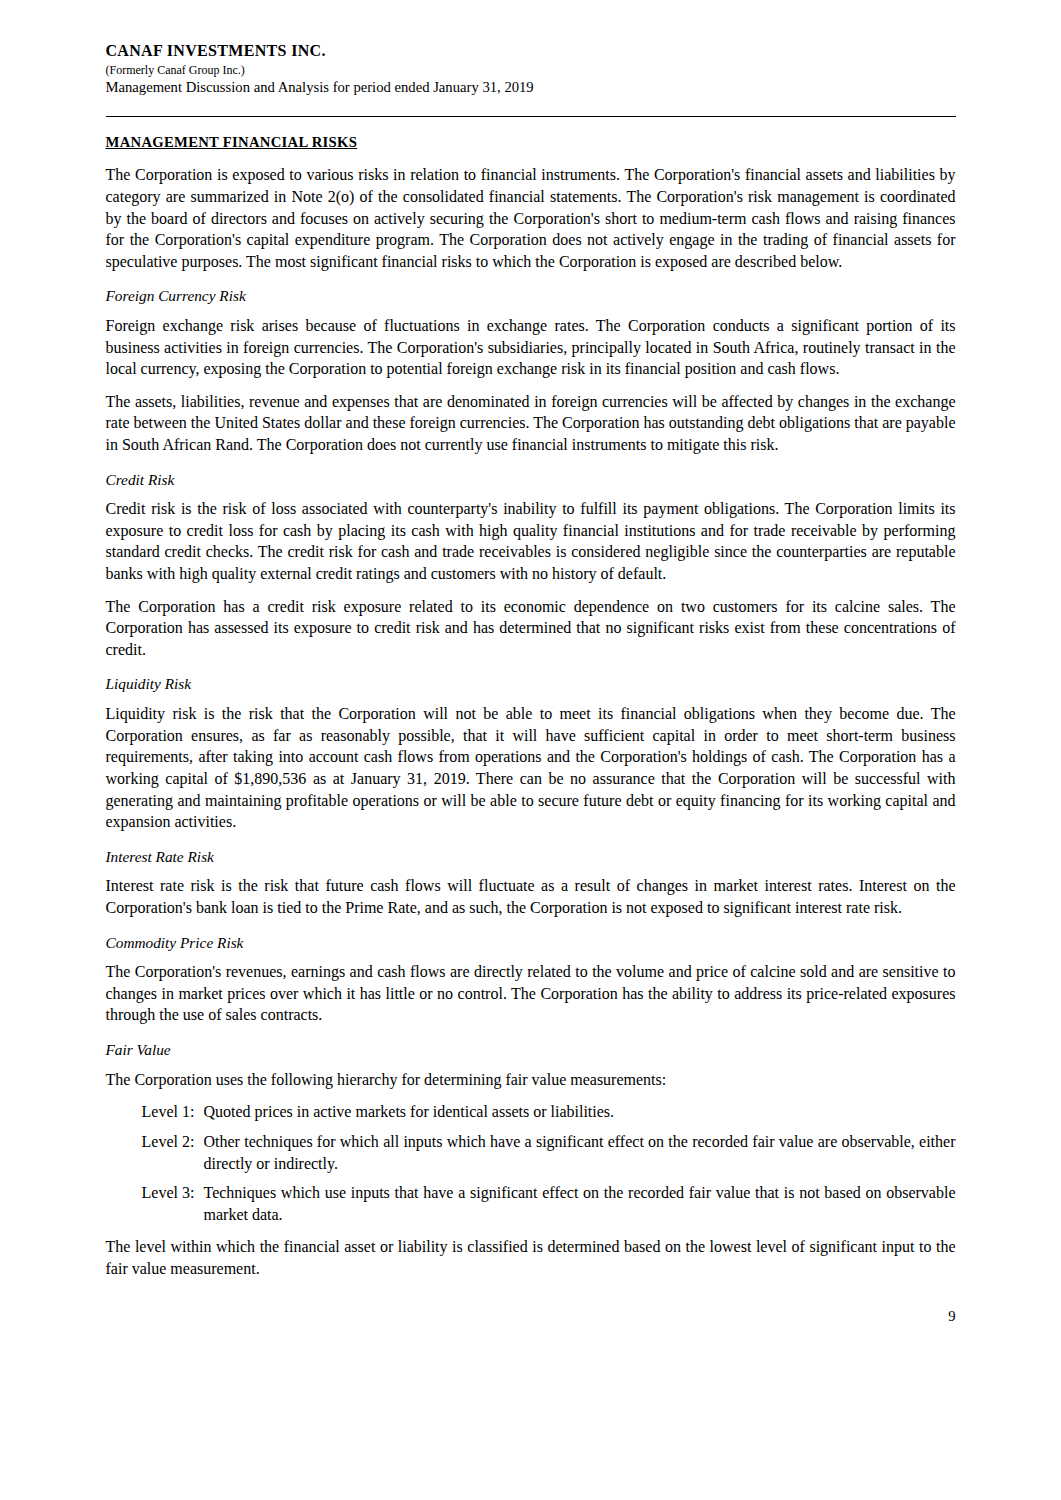CANAF INVESTMENTS INC.
(Formerly Canaf Group Inc.)
Management Discussion and Analysis for period ended January 31, 2019
MANAGEMENT FINANCIAL RISKS
The Corporation is exposed to various risks in relation to financial instruments. The Corporation's financial assets and liabilities by category are summarized in Note 2(o) of the consolidated financial statements. The Corporation's risk management is coordinated by the board of directors and focuses on actively securing the Corporation's short to medium-term cash flows and raising finances for the Corporation's capital expenditure program. The Corporation does not actively engage in the trading of financial assets for speculative purposes. The most significant financial risks to which the Corporation is exposed are described below.
Foreign Currency Risk
Foreign exchange risk arises because of fluctuations in exchange rates. The Corporation conducts a significant portion of its business activities in foreign currencies. The Corporation's subsidiaries, principally located in South Africa, routinely transact in the local currency, exposing the Corporation to potential foreign exchange risk in its financial position and cash flows.
The assets, liabilities, revenue and expenses that are denominated in foreign currencies will be affected by changes in the exchange rate between the United States dollar and these foreign currencies. The Corporation has outstanding debt obligations that are payable in South African Rand. The Corporation does not currently use financial instruments to mitigate this risk.
Credit Risk
Credit risk is the risk of loss associated with counterparty's inability to fulfill its payment obligations. The Corporation limits its exposure to credit loss for cash by placing its cash with high quality financial institutions and for trade receivable by performing standard credit checks. The credit risk for cash and trade receivables is considered negligible since the counterparties are reputable banks with high quality external credit ratings and customers with no history of default.
The Corporation has a credit risk exposure related to its economic dependence on two customers for its calcine sales. The Corporation has assessed its exposure to credit risk and has determined that no significant risks exist from these concentrations of credit.
Liquidity Risk
Liquidity risk is the risk that the Corporation will not be able to meet its financial obligations when they become due. The Corporation ensures, as far as reasonably possible, that it will have sufficient capital in order to meet short-term business requirements, after taking into account cash flows from operations and the Corporation's holdings of cash. The Corporation has a working capital of $1,890,536 as at January 31, 2019. There can be no assurance that the Corporation will be successful with generating and maintaining profitable operations or will be able to secure future debt or equity financing for its working capital and expansion activities.
Interest Rate Risk
Interest rate risk is the risk that future cash flows will fluctuate as a result of changes in market interest rates. Interest on the Corporation's bank loan is tied to the Prime Rate, and as such, the Corporation is not exposed to significant interest rate risk.
Commodity Price Risk
The Corporation's revenues, earnings and cash flows are directly related to the volume and price of calcine sold and are sensitive to changes in market prices over which it has little or no control. The Corporation has the ability to address its price-related exposures through the use of sales contracts.
Fair Value
The Corporation uses the following hierarchy for determining fair value measurements:
Level 1: Quoted prices in active markets for identical assets or liabilities.
Level 2: Other techniques for which all inputs which have a significant effect on the recorded fair value are observable, either directly or indirectly.
Level 3: Techniques which use inputs that have a significant effect on the recorded fair value that is not based on observable market data.
The level within which the financial asset or liability is classified is determined based on the lowest level of significant input to the fair value measurement.
9